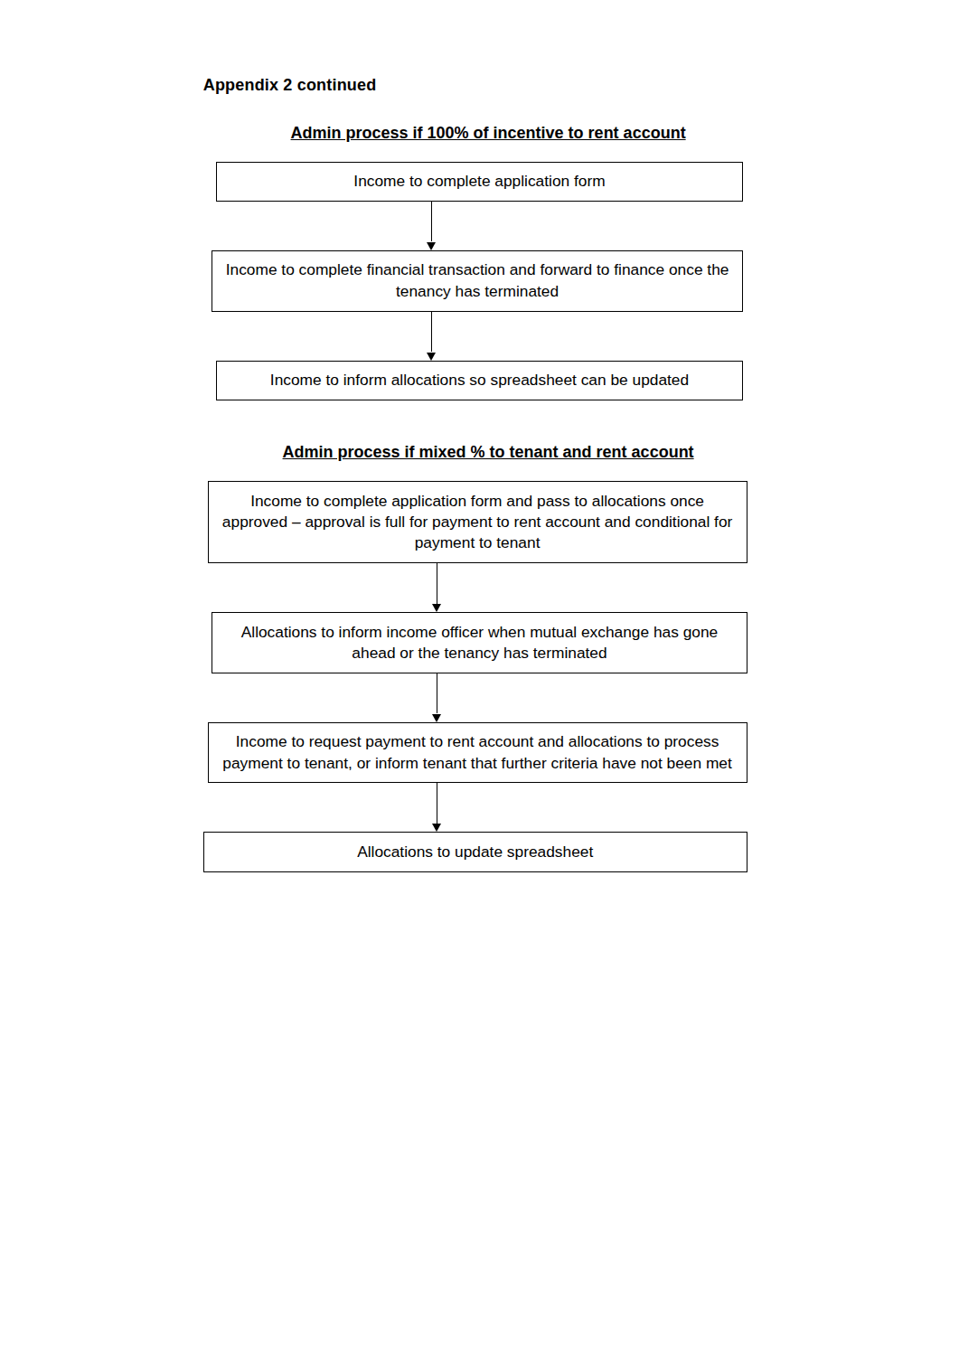Appendix 2 continued
Admin process if 100% of incentive to rent account
Income to complete application form
Income to complete financial transaction and forward to finance once the tenancy has terminated
Income to inform allocations so spreadsheet can be updated
Admin process if mixed % to tenant and rent account
Income to complete application form and pass to allocations once approved – approval is full for payment to rent account and conditional for payment to tenant
Allocations to inform income officer when mutual exchange has gone ahead or the tenancy has terminated
Income to request payment to rent account and allocations to process payment to tenant, or inform tenant that further criteria have not been met
Allocations to update spreadsheet